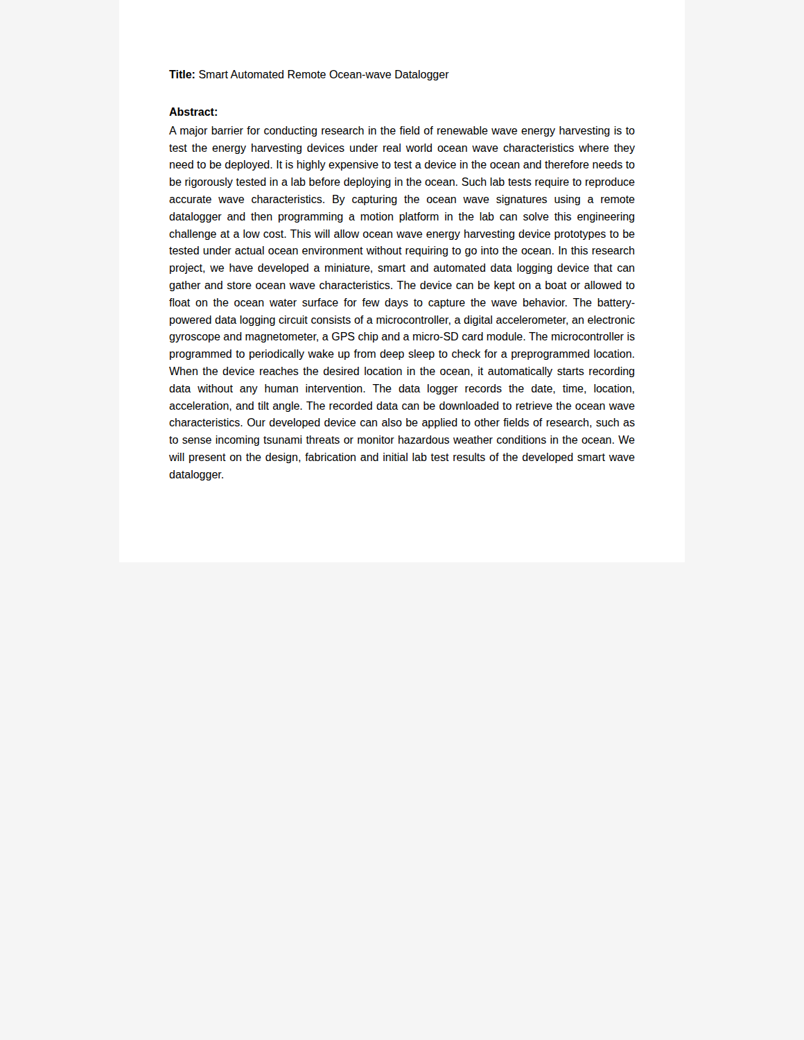Title: Smart Automated Remote Ocean-wave Datalogger
Abstract:
A major barrier for conducting research in the field of renewable wave energy harvesting is to test the energy harvesting devices under real world ocean wave characteristics where they need to be deployed. It is highly expensive to test a device in the ocean and therefore needs to be rigorously tested in a lab before deploying in the ocean. Such lab tests require to reproduce accurate wave characteristics. By capturing the ocean wave signatures using a remote datalogger and then programming a motion platform in the lab can solve this engineering challenge at a low cost. This will allow ocean wave energy harvesting device prototypes to be tested under actual ocean environment without requiring to go into the ocean. In this research project, we have developed a miniature, smart and automated data logging device that can gather and store ocean wave characteristics. The device can be kept on a boat or allowed to float on the ocean water surface for few days to capture the wave behavior. The battery-powered data logging circuit consists of a microcontroller, a digital accelerometer, an electronic gyroscope and magnetometer, a GPS chip and a micro-SD card module. The microcontroller is programmed to periodically wake up from deep sleep to check for a preprogrammed location. When the device reaches the desired location in the ocean, it automatically starts recording data without any human intervention. The data logger records the date, time, location, acceleration, and tilt angle. The recorded data can be downloaded to retrieve the ocean wave characteristics. Our developed device can also be applied to other fields of research, such as to sense incoming tsunami threats or monitor hazardous weather conditions in the ocean. We will present on the design, fabrication and initial lab test results of the developed smart wave datalogger.